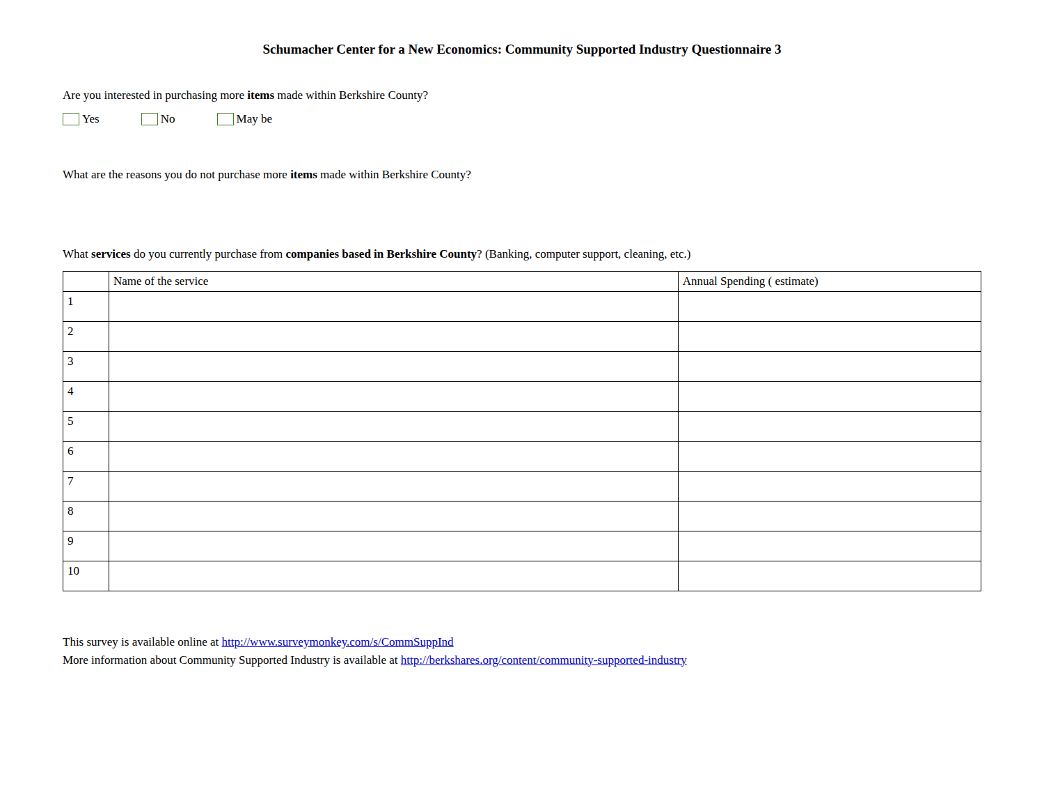Schumacher Center for a New Economics: Community Supported Industry Questionnaire 3
Are you interested in purchasing more items made within Berkshire County?
Yes No May be
What are the reasons you do not purchase more items made within Berkshire County?
What services do you currently purchase from companies based in Berkshire County? (Banking, computer support, cleaning, etc.)
| | Name of the service | Annual Spending ( estimate) |
| --- | --- | --- |
| 1 | | |
| 2 | | |
| 3 | | |
| 4 | | |
| 5 | | |
| 6 | | |
| 7 | | |
| 8 | | |
| 9 | | |
| 10 | | |
This survey is available online at http://www.surveymonkey.com/s/CommSuppInd
More information about Community Supported Industry is available at http://berkshares.org/content/community-supported-industry